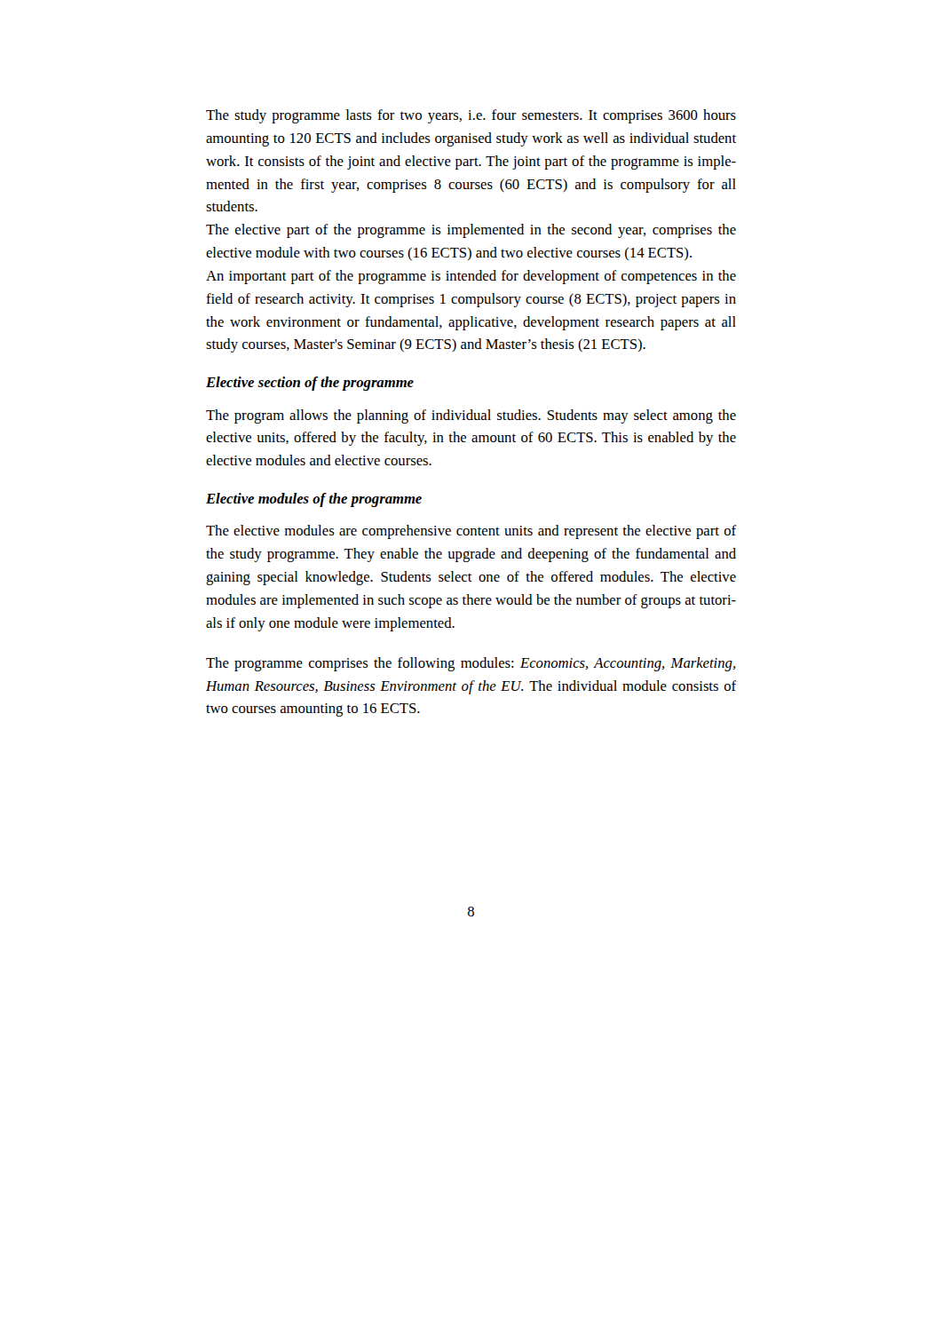The study programme lasts for two years, i.e. four semesters. It comprises 3600 hours amounting to 120 ECTS and includes organised study work as well as individual student work. It consists of the joint and elective part. The joint part of the programme is implemented in the first year, comprises 8 courses (60 ECTS) and is compulsory for all students.
The elective part of the programme is implemented in the second year, comprises the elective module with two courses (16 ECTS) and two elective courses (14 ECTS).
An important part of the programme is intended for development of competences in the field of research activity. It comprises 1 compulsory course (8 ECTS), project papers in the work environment or fundamental, applicative, development research papers at all study courses, Master's Seminar (9 ECTS) and Master’s thesis (21 ECTS).
Elective section of the programme
The program allows the planning of individual studies. Students may select among the elective units, offered by the faculty, in the amount of 60 ECTS. This is enabled by the elective modules and elective courses.
Elective modules of the programme
The elective modules are comprehensive content units and represent the elective part of the study programme. They enable the upgrade and deepening of the fundamental and gaining special knowledge. Students select one of the offered modules. The elective modules are implemented in such scope as there would be the number of groups at tutorials if only one module were implemented.
The programme comprises the following modules: Economics, Accounting, Marketing, Human Resources, Business Environment of the EU. The individual module consists of two courses amounting to 16 ECTS.
8